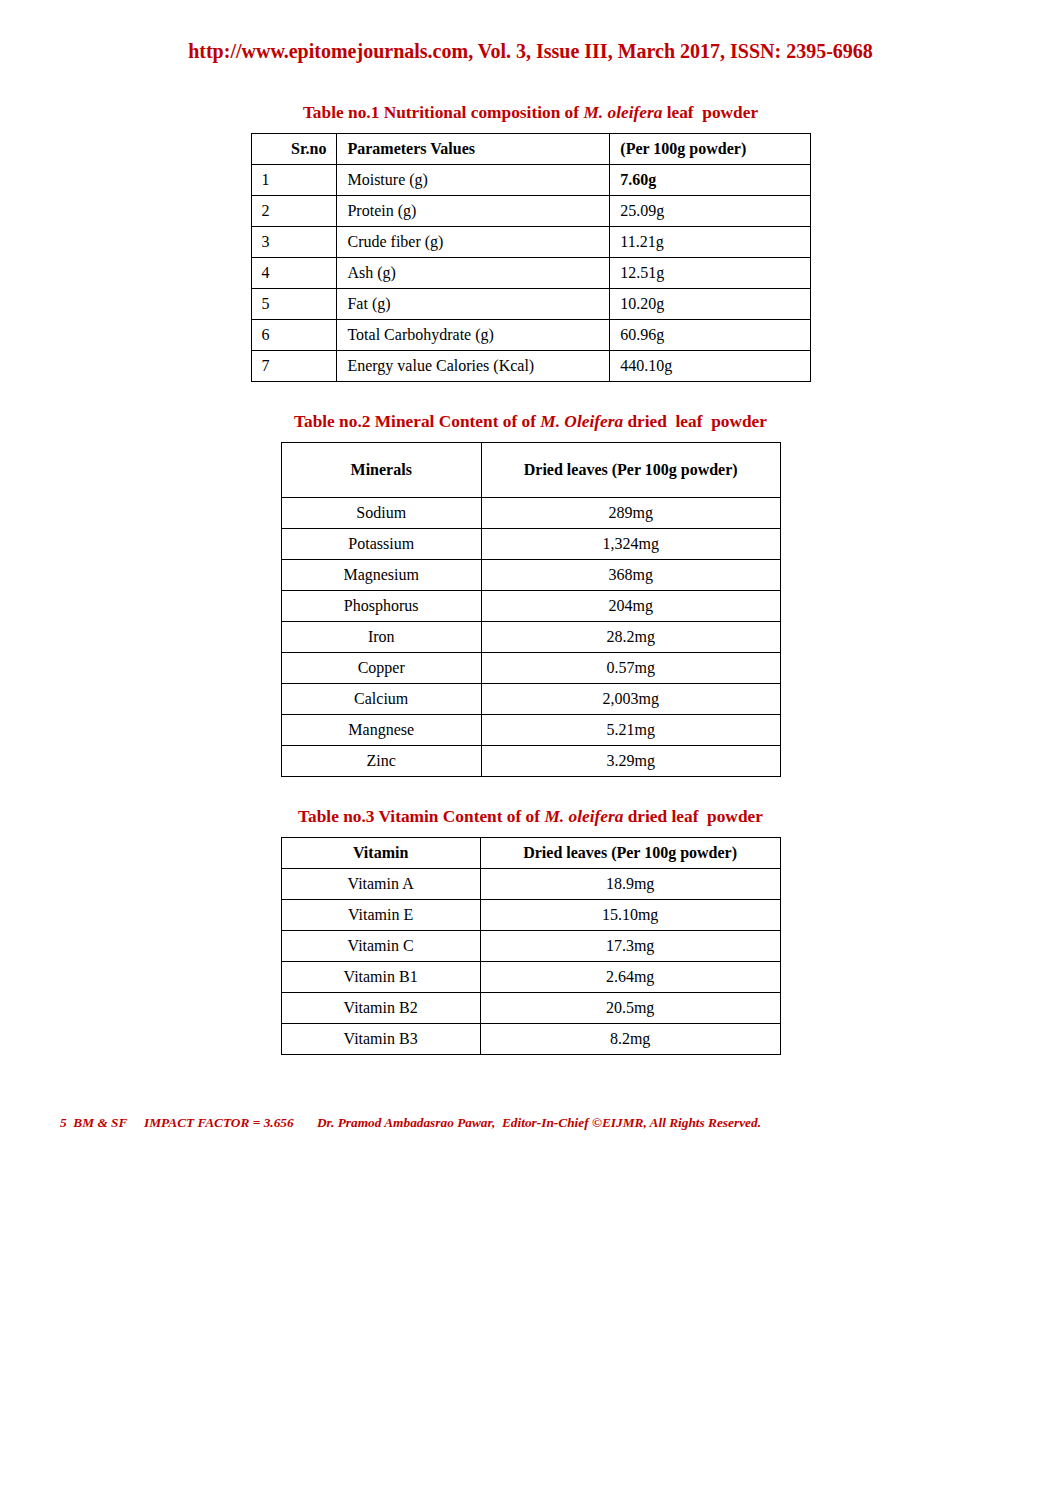http://www.epitomejournals.com, Vol. 3, Issue III, March 2017, ISSN: 2395-6968
Table no.1 Nutritional composition of M. oleifera leaf powder
| Sr.no | Parameters Values | (Per 100g powder) |
| --- | --- | --- |
| 1 | Moisture (g) | 7.60g |
| 2 | Protein (g) | 25.09g |
| 3 | Crude fiber (g) | 11.21g |
| 4 | Ash (g) | 12.51g |
| 5 | Fat (g) | 10.20g |
| 6 | Total Carbohydrate (g) | 60.96g |
| 7 | Energy value Calories (Kcal) | 440.10g |
Table no.2 Mineral Content of of M. Oleifera dried leaf powder
| Minerals | Dried leaves (Per 100g powder) |
| --- | --- |
| Sodium | 289mg |
| Potassium | 1,324mg |
| Magnesium | 368mg |
| Phosphorus | 204mg |
| Iron | 28.2mg |
| Copper | 0.57mg |
| Calcium | 2,003mg |
| Mangnese | 5.21mg |
| Zinc | 3.29mg |
Table no.3 Vitamin Content of of M. oleifera dried leaf powder
| Vitamin | Dried leaves (Per 100g powder) |
| --- | --- |
| Vitamin A | 18.9mg |
| Vitamin E | 15.10mg |
| Vitamin C | 17.3mg |
| Vitamin B1 | 2.64mg |
| Vitamin B2 | 20.5mg |
| Vitamin B3 | 8.2mg |
5 BM & SF IMPACT FACTOR = 3.656 Dr. Pramod Ambadasrao Pawar, Editor-In-Chief ©EIJMR, All Rights Reserved.